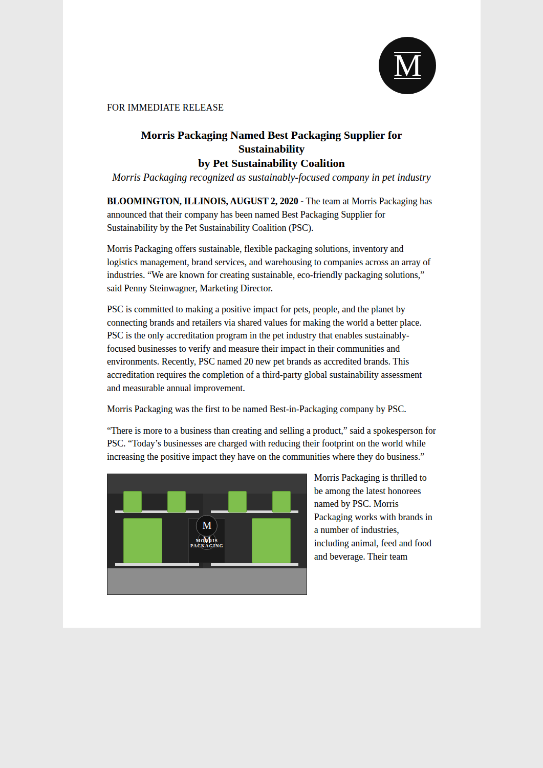M
FOR IMMEDIATE RELEASE
Morris Packaging Named Best Packaging Supplier for Sustainability
by Pet Sustainability Coalition
Morris Packaging recognized as sustainably-focused company in pet industry
BLOOMINGTON, ILLINOIS, AUGUST 2, 2020 - The team at Morris Packaging has announced that their company has been named Best Packaging Supplier for Sustainability by the Pet Sustainability Coalition (PSC).
Morris Packaging offers sustainable, flexible packaging solutions, inventory and logistics management, brand services, and warehousing to companies across an array of industries. “We are known for creating sustainable, eco-friendly packaging solutions,” said Penny Steinwagner, Marketing Director.
PSC is committed to making a positive impact for pets, people, and the planet by connecting brands and retailers via shared values for making the world a better place. PSC is the only accreditation program in the pet industry that enables sustainably-focused businesses to verify and measure their impact in their communities and environments. Recently, PSC named 20 new pet brands as accredited brands. This accreditation requires the completion of a third-party global sustainability assessment and measurable annual improvement.
Morris Packaging was the first to be named Best-in-Packaging company by PSC.
“There is more to a business than creating and selling a product,” said a spokesperson for PSC. “Today’s businesses are charged with reducing their footprint on the world while increasing the positive impact they have on the communities where they do business.”
MORRIS
PACKAGING
Morris Packaging is thrilled to be among the latest honorees named by PSC. Morris Packaging works with brands in a number of industries, including animal, feed and food and beverage. Their team